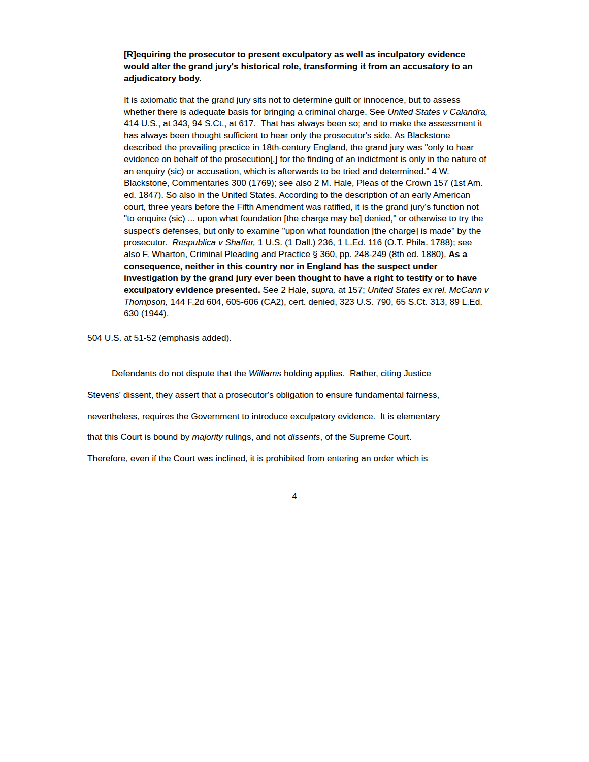[R]equiring the prosecutor to present exculpatory as well as inculpatory evidence would alter the grand jury's historical role, transforming it from an accusatory to an adjudicatory body.
It is axiomatic that the grand jury sits not to determine guilt or innocence, but to assess whether there is adequate basis for bringing a criminal charge. See United States v Calandra, 414 U.S., at 343, 94 S.Ct., at 617. That has always been so; and to make the assessment it has always been thought sufficient to hear only the prosecutor's side. As Blackstone described the prevailing practice in 18th-century England, the grand jury was "only to hear evidence on behalf of the prosecution[,] for the finding of an indictment is only in the nature of an enquiry (sic) or accusation, which is afterwards to be tried and determined." 4 W. Blackstone, Commentaries 300 (1769); see also 2 M. Hale, Pleas of the Crown 157 (1st Am. ed. 1847). So also in the United States. According to the description of an early American court, three years before the Fifth Amendment was ratified, it is the grand jury's function not "to enquire (sic) ... upon what foundation [the charge may be] denied," or otherwise to try the suspect's defenses, but only to examine "upon what foundation [the charge] is made" by the prosecutor. Respublica v Shaffer, 1 U.S. (1 Dall.) 236, 1 L.Ed. 116 (O.T. Phila. 1788); see also F. Wharton, Criminal Pleading and Practice § 360, pp. 248-249 (8th ed. 1880). As a consequence, neither in this country nor in England has the suspect under investigation by the grand jury ever been thought to have a right to testify or to have exculpatory evidence presented. See 2 Hale, supra, at 157; United States ex rel. McCann v Thompson, 144 F.2d 604, 605-606 (CA2), cert. denied, 323 U.S. 790, 65 S.Ct. 313, 89 L.Ed. 630 (1944).
504 U.S. at 51-52 (emphasis added).
Defendants do not dispute that the Williams holding applies. Rather, citing Justice
Stevens' dissent, they assert that a prosecutor's obligation to ensure fundamental fairness,
nevertheless, requires the Government to introduce exculpatory evidence. It is elementary
that this Court is bound by majority rulings, and not dissents, of the Supreme Court.
Therefore, even if the Court was inclined, it is prohibited from entering an order which is
4